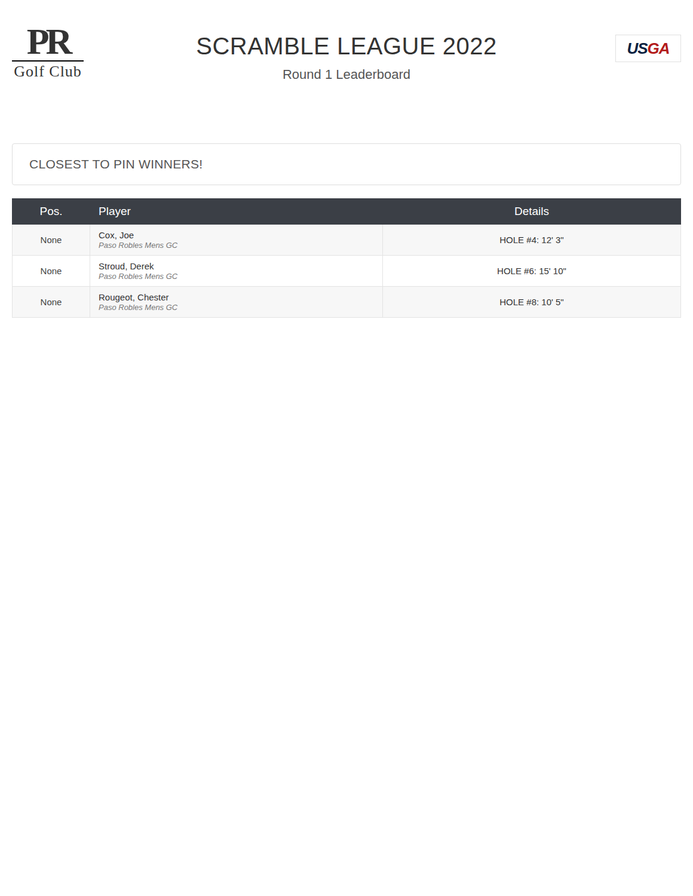PR
Golf Club
SCRAMBLE LEAGUE 2022
Round 1 Leaderboard
USGA
CLOSEST TO PIN WINNERS!
| Pos. | Player | Details |
| --- | --- | --- |
| None | Cox, Joe Paso Robles Mens GC | HOLE #4: 12' 3" |
| None | Stroud, Derek Paso Robles Mens GC | HOLE #6: 15' 10" |
| None | Rougeot, Chester Paso Robles Mens GC | HOLE #8: 10' 5" |